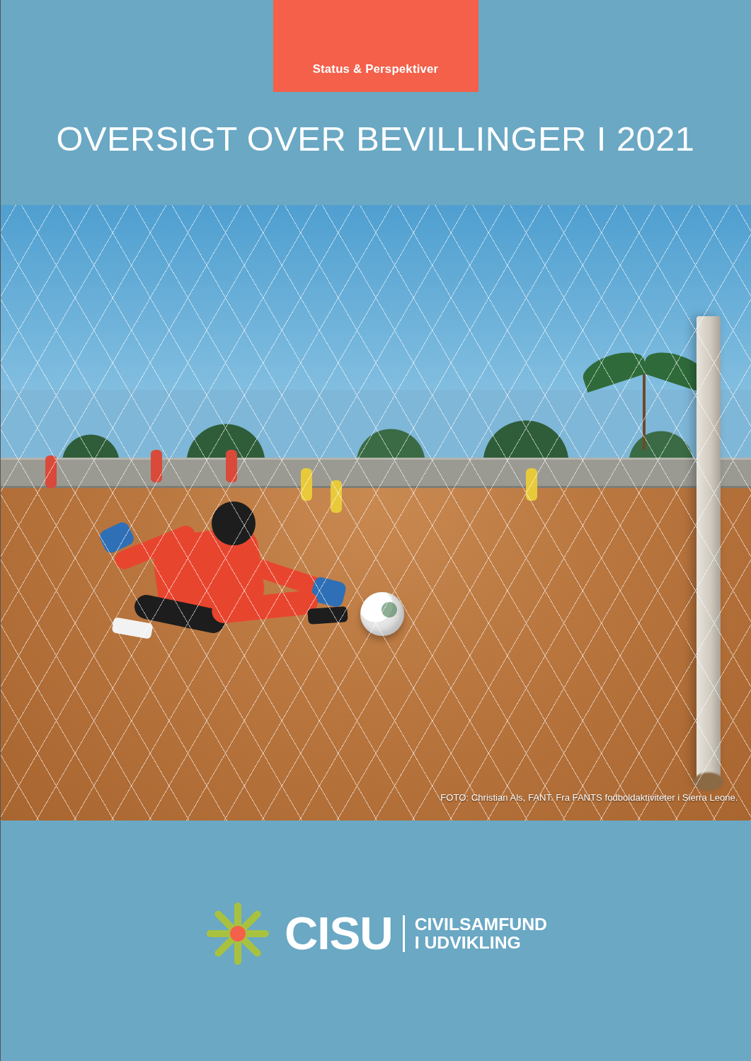Status & Perspektiver
OVERSIGT OVER BEVILLINGER I 2021
FOTO: Christian Als, FANT. Fra FANTS fodboldaktiviteter i Sierra Leone.
CISU CIVILSAMFUND
I UDVIKLING